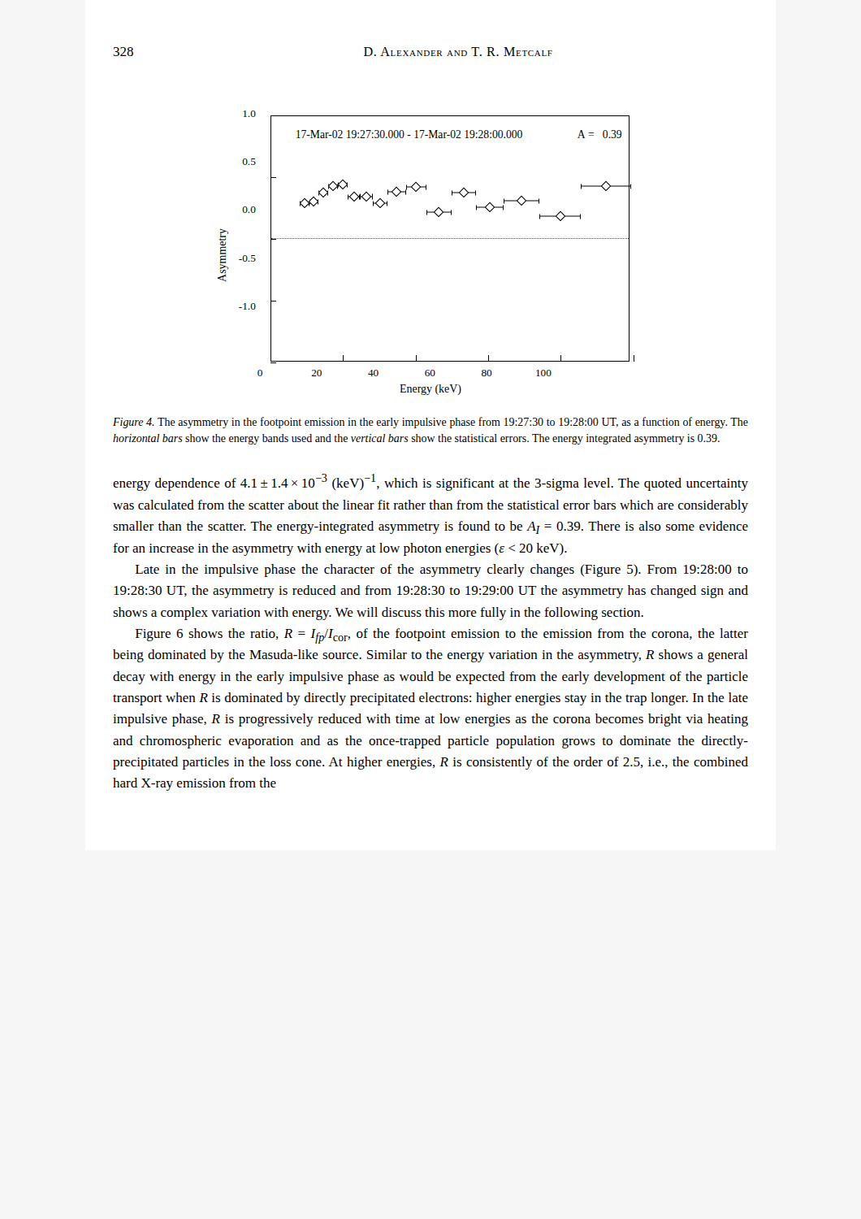328 D. Alexander and T. R. Metcalf
Asymmetry
1.0
0.5
0.0
-0.5
-1.0
17-Mar-02 19:27:30.000 - 17-Mar-02 19:28:00.000
A = 0.39
0
20
40
60
80
100
Energy (keV)
Figure 4. The asymmetry in the footpoint emission in the early impulsive phase from 19:27:30 to 19:28:00 UT, as a function of energy. The horizontal bars show the energy bands used and the vertical bars show the statistical errors. The energy integrated asymmetry is 0.39.
energy dependence of 4.1 ± 1.4 × 10−3 (keV)−1, which is significant at the 3-sigma level. The quoted uncertainty was calculated from the scatter about the linear fit rather than from the statistical error bars which are considerably smaller than the scatter. The energy-integrated asymmetry is found to be AI = 0.39. There is also some evidence for an increase in the asymmetry with energy at low photon energies (ε < 20 keV).
Late in the impulsive phase the character of the asymmetry clearly changes (Figure 5). From 19:28:00 to 19:28:30 UT, the asymmetry is reduced and from 19:28:30 to 19:29:00 UT the asymmetry has changed sign and shows a complex variation with energy. We will discuss this more fully in the following section.
Figure 6 shows the ratio, R = Ifp/Icor, of the footpoint emission to the emission from the corona, the latter being dominated by the Masuda-like source. Similar to the energy variation in the asymmetry, R shows a general decay with energy in the early impulsive phase as would be expected from the early development of the particle transport when R is dominated by directly precipitated electrons: higher energies stay in the trap longer. In the late impulsive phase, R is progressively reduced with time at low energies as the corona becomes bright via heating and chromospheric evaporation and as the once-trapped particle population grows to dominate the directly-precipitated particles in the loss cone. At higher energies, R is consistently of the order of 2.5, i.e., the combined hard X-ray emission from the